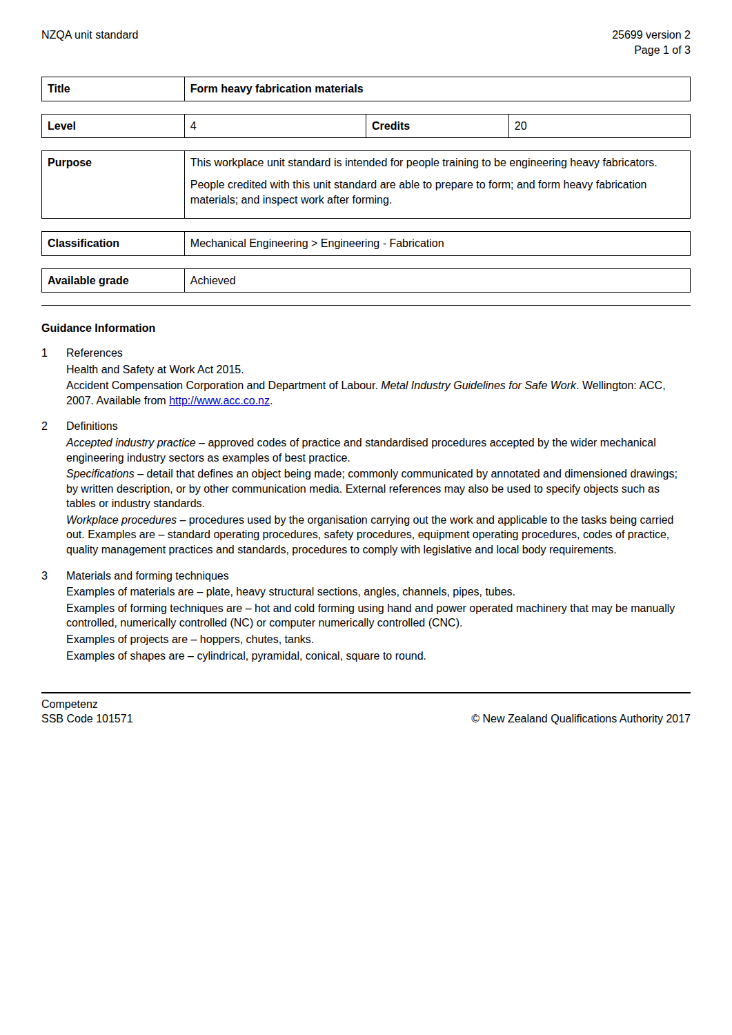NZQA unit standard
25699 version 2
Page 1 of 3
| Title | Form heavy fabrication materials |
| Level | 4 | Credits | 20 |
| Purpose | This workplace unit standard is intended for people training to be engineering heavy fabricators. People credited with this unit standard are able to prepare to form; and form heavy fabrication materials; and inspect work after forming. |
| Classification | Mechanical Engineering > Engineering - Fabrication |
| Available grade | Achieved |
Guidance Information
1
References
Health and Safety at Work Act 2015.
Accident Compensation Corporation and Department of Labour. Metal Industry Guidelines for Safe Work. Wellington: ACC, 2007. Available from http://www.acc.co.nz.
2
Definitions
Accepted industry practice – approved codes of practice and standardised procedures accepted by the wider mechanical engineering industry sectors as examples of best practice.
Specifications – detail that defines an object being made; commonly communicated by annotated and dimensioned drawings; by written description, or by other communication media. External references may also be used to specify objects such as tables or industry standards.
Workplace procedures – procedures used by the organisation carrying out the work and applicable to the tasks being carried out. Examples are – standard operating procedures, safety procedures, equipment operating procedures, codes of practice, quality management practices and standards, procedures to comply with legislative and local body requirements.
3
Materials and forming techniques
Examples of materials are – plate, heavy structural sections, angles, channels, pipes, tubes.
Examples of forming techniques are – hot and cold forming using hand and power operated machinery that may be manually controlled, numerically controlled (NC) or computer numerically controlled (CNC).
Examples of projects are – hoppers, chutes, tanks.
Examples of shapes are – cylindrical, pyramidal, conical, square to round.
Competenz
SSB Code 101571
© New Zealand Qualifications Authority 2017